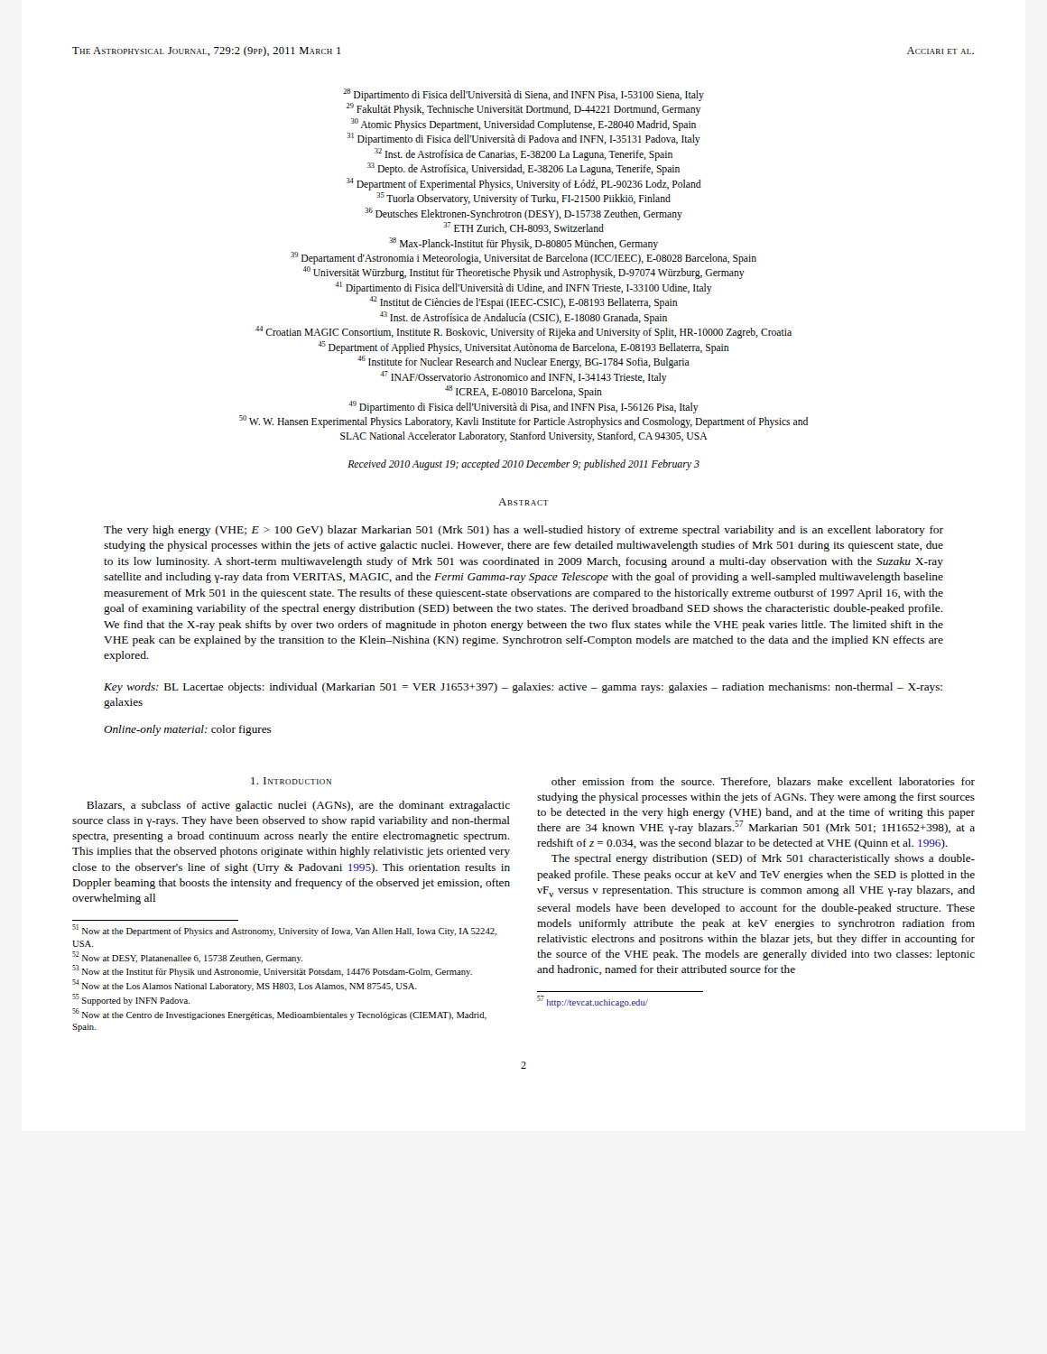The Astrophysical Journal, 729:2 (9pp), 2011 March 1
Acciari et al.
28 Dipartimento di Fisica dell'Università di Siena, and INFN Pisa, I-53100 Siena, Italy
29 Fakultät Physik, Technische Universität Dortmund, D-44221 Dortmund, Germany
30 Atomic Physics Department, Universidad Complutense, E-28040 Madrid, Spain
31 Dipartimento di Fisica dell'Università di Padova and INFN, I-35131 Padova, Italy
32 Inst. de Astrofísica de Canarias, E-38200 La Laguna, Tenerife, Spain
33 Depto. de Astrofísica, Universidad, E-38206 La Laguna, Tenerife, Spain
34 Department of Experimental Physics, University of Łódź, PL-90236 Lodz, Poland
35 Tuorla Observatory, University of Turku, FI-21500 Piikkiö, Finland
36 Deutsches Elektronen-Synchrotron (DESY), D-15738 Zeuthen, Germany
37 ETH Zurich, CH-8093, Switzerland
38 Max-Planck-Institut für Physik, D-80805 München, Germany
39 Departament d'Astronomia i Meteorologia, Universitat de Barcelona (ICC/IEEC), E-08028 Barcelona, Spain
40 Universität Würzburg, Institut für Theoretische Physik und Astrophysik, D-97074 Würzburg, Germany
41 Dipartimento di Fisica dell'Università di Udine, and INFN Trieste, I-33100 Udine, Italy
42 Institut de Ciències de l'Espai (IEEC-CSIC), E-08193 Bellaterra, Spain
43 Inst. de Astrofísica de Andalucía (CSIC), E-18080 Granada, Spain
44 Croatian MAGIC Consortium, Institute R. Boskovic, University of Rijeka and University of Split, HR-10000 Zagreb, Croatia
45 Department of Applied Physics, Universitat Autònoma de Barcelona, E-08193 Bellaterra, Spain
46 Institute for Nuclear Research and Nuclear Energy, BG-1784 Sofia, Bulgaria
47 INAF/Osservatorio Astronomico and INFN, I-34143 Trieste, Italy
48 ICREA, E-08010 Barcelona, Spain
49 Dipartimento di Fisica dell'Università di Pisa, and INFN Pisa, I-56126 Pisa, Italy
50 W. W. Hansen Experimental Physics Laboratory, Kavli Institute for Particle Astrophysics and Cosmology, Department of Physics and
SLAC National Accelerator Laboratory, Stanford University, Stanford, CA 94305, USA
Received 2010 August 19; accepted 2010 December 9; published 2011 February 3
Abstract
The very high energy (VHE; E > 100 GeV) blazar Markarian 501 (Mrk 501) has a well-studied history of extreme spectral variability and is an excellent laboratory for studying the physical processes within the jets of active galactic nuclei. However, there are few detailed multiwavelength studies of Mrk 501 during its quiescent state, due to its low luminosity. A short-term multiwavelength study of Mrk 501 was coordinated in 2009 March, focusing around a multi-day observation with the Suzaku X-ray satellite and including γ-ray data from VERITAS, MAGIC, and the Fermi Gamma-ray Space Telescope with the goal of providing a well-sampled multiwavelength baseline measurement of Mrk 501 in the quiescent state. The results of these quiescent-state observations are compared to the historically extreme outburst of 1997 April 16, with the goal of examining variability of the spectral energy distribution (SED) between the two states. The derived broadband SED shows the characteristic double-peaked profile. We find that the X-ray peak shifts by over two orders of magnitude in photon energy between the two flux states while the VHE peak varies little. The limited shift in the VHE peak can be explained by the transition to the Klein–Nishina (KN) regime. Synchrotron self-Compton models are matched to the data and the implied KN effects are explored.
Key words: BL Lacertae objects: individual (Markarian 501 = VER J1653+397) – galaxies: active – gamma rays: galaxies – radiation mechanisms: non-thermal – X-rays: galaxies
Online-only material: color figures
1. Introduction
Blazars, a subclass of active galactic nuclei (AGNs), are the dominant extragalactic source class in γ-rays. They have been observed to show rapid variability and non-thermal spectra, presenting a broad continuum across nearly the entire electromagnetic spectrum. This implies that the observed photons originate within highly relativistic jets oriented very close to the observer's line of sight (Urry & Padovani 1995). This orientation results in Doppler beaming that boosts the intensity and frequency of the observed jet emission, often overwhelming all
51 Now at the Department of Physics and Astronomy, University of Iowa, Van Allen Hall, Iowa City, IA 52242, USA.
52 Now at DESY, Platanenallee 6, 15738 Zeuthen, Germany.
53 Now at the Institut für Physik und Astronomie, Universität Potsdam, 14476 Potsdam-Golm, Germany.
54 Now at the Los Alamos National Laboratory, MS H803, Los Alamos, NM 87545, USA.
55 Supported by INFN Padova.
56 Now at the Centro de Investigaciones Energéticas, Medioambientales y Tecnológicas (CIEMAT), Madrid, Spain.
other emission from the source. Therefore, blazars make excellent laboratories for studying the physical processes within the jets of AGNs. They were among the first sources to be detected in the very high energy (VHE) band, and at the time of writing this paper there are 34 known VHE γ-ray blazars.57 Markarian 501 (Mrk 501; 1H1652+398), at a redshift of z = 0.034, was the second blazar to be detected at VHE (Quinn et al. 1996).
The spectral energy distribution (SED) of Mrk 501 characteristically shows a double-peaked profile. These peaks occur at keV and TeV energies when the SED is plotted in the νFν versus ν representation. This structure is common among all VHE γ-ray blazars, and several models have been developed to account for the double-peaked structure. These models uniformly attribute the peak at keV energies to synchrotron radiation from relativistic electrons and positrons within the blazar jets, but they differ in accounting for the source of the VHE peak. The models are generally divided into two classes: leptonic and hadronic, named for their attributed source for the
57 http://tevcat.uchicago.edu/
2